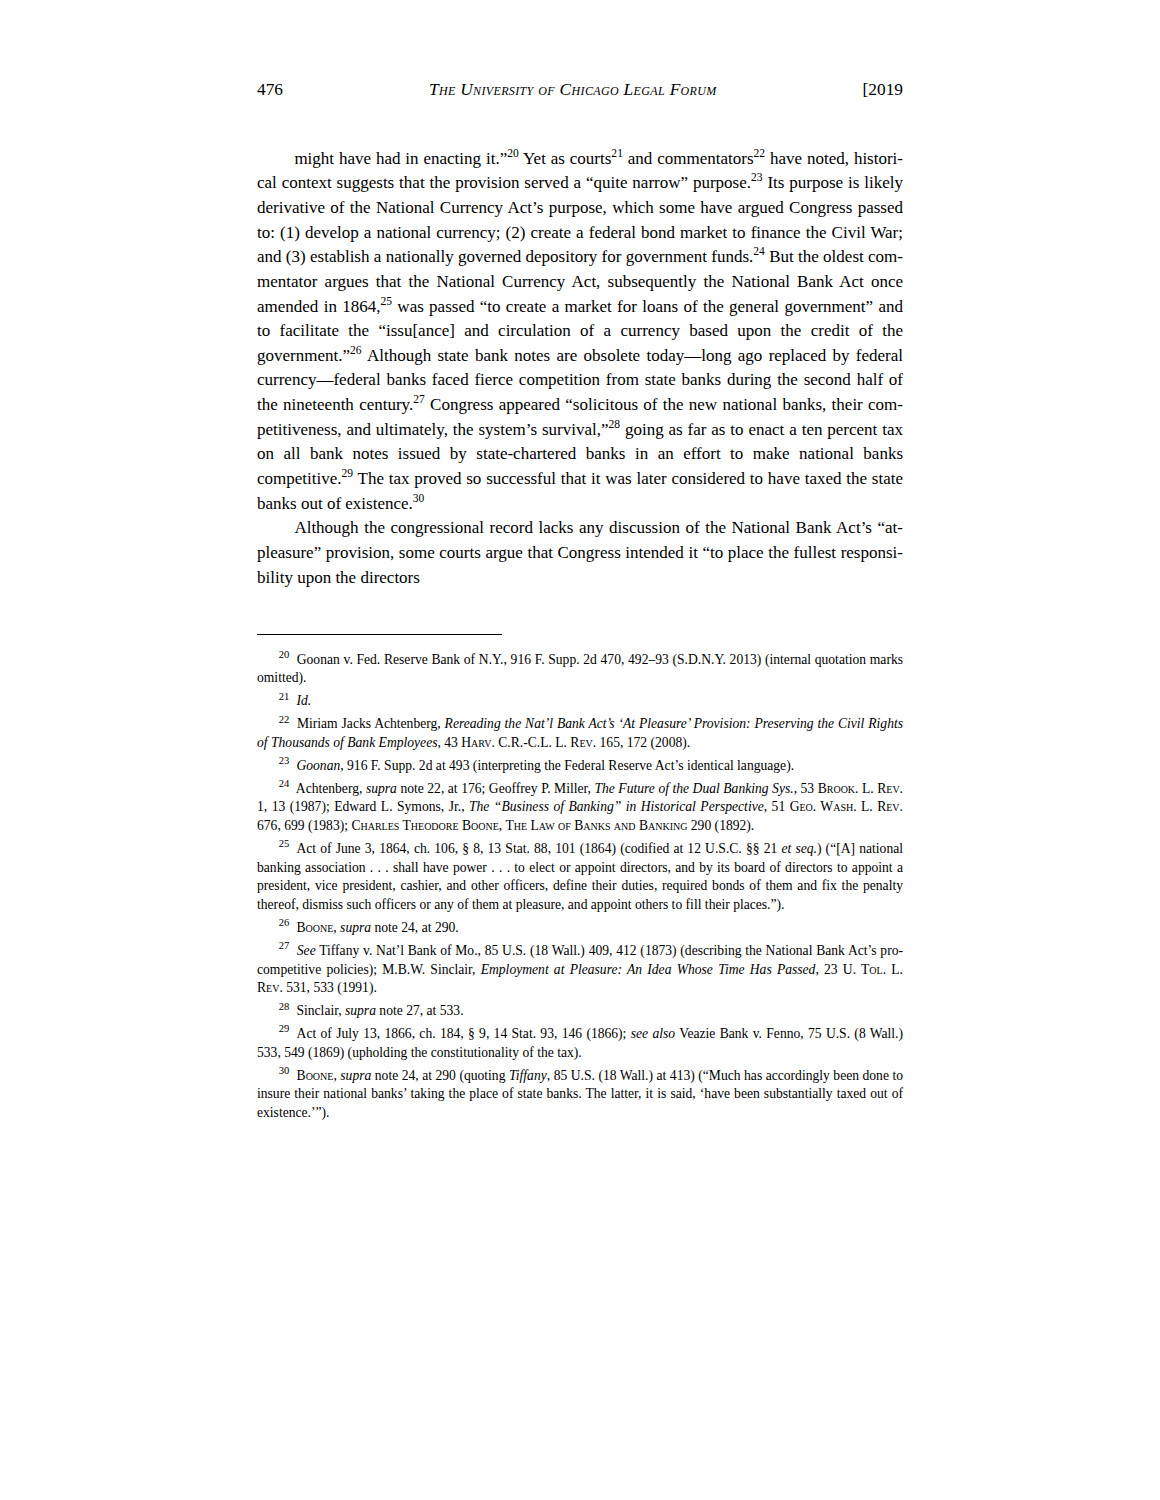476 The University of Chicago Legal Forum [2019
might have had in enacting it.”20 Yet as courts21 and commentators22 have noted, historical context suggests that the provision served a “quite narrow” purpose.23 Its purpose is likely derivative of the National Currency Act’s purpose, which some have argued Congress passed to: (1) develop a national currency; (2) create a federal bond market to finance the Civil War; and (3) establish a nationally governed depository for government funds.24 But the oldest commentator argues that the National Currency Act, subsequently the National Bank Act once amended in 1864,25 was passed “to create a market for loans of the general government” and to facilitate the “issu[ance] and circulation of a currency based upon the credit of the government.”26 Although state bank notes are obsolete today—long ago replaced by federal currency—federal banks faced fierce competition from state banks during the second half of the nineteenth century.27 Congress appeared “solicitous of the new national banks, their competitiveness, and ultimately, the system’s survival,”28 going as far as to enact a ten percent tax on all bank notes issued by state-chartered banks in an effort to make national banks competitive.29 The tax proved so successful that it was later considered to have taxed the state banks out of existence.30
Although the congressional record lacks any discussion of the National Bank Act’s “at-pleasure” provision, some courts argue that Congress intended it “to place the fullest responsibility upon the directors
20 Goonan v. Fed. Reserve Bank of N.Y., 916 F. Supp. 2d 470, 492–93 (S.D.N.Y. 2013) (internal quotation marks omitted).
21 Id.
22 Miriam Jacks Achtenberg, Rereading the Nat’l Bank Act’s ‘At Pleasure’ Provision: Preserving the Civil Rights of Thousands of Bank Employees, 43 Harv. C.R.-C.L. L. Rev. 165, 172 (2008).
23 Goonan, 916 F. Supp. 2d at 493 (interpreting the Federal Reserve Act’s identical language).
24 Achtenberg, supra note 22, at 176; Geoffrey P. Miller, The Future of the Dual Banking Sys., 53 Brook. L. Rev. 1, 13 (1987); Edward L. Symons, Jr., The “Business of Banking” in Historical Perspective, 51 Geo. Wash. L. Rev. 676, 699 (1983); Charles Theodore Boone, The Law of Banks and Banking 290 (1892).
25 Act of June 3, 1864, ch. 106, § 8, 13 Stat. 88, 101 (1864) (codified at 12 U.S.C. §§ 21 et seq.) (“[A] national banking association . . . shall have power . . . to elect or appoint directors, and by its board of directors to appoint a president, vice president, cashier, and other officers, define their duties, required bonds of them and fix the penalty thereof, dismiss such officers or any of them at pleasure, and appoint others to fill their places.”).
26 Boone, supra note 24, at 290.
27 See Tiffany v. Nat’l Bank of Mo., 85 U.S. (18 Wall.) 409, 412 (1873) (describing the National Bank Act’s pro-competitive policies); M.B.W. Sinclair, Employment at Pleasure: An Idea Whose Time Has Passed, 23 U. Tol. L. Rev. 531, 533 (1991).
28 Sinclair, supra note 27, at 533.
29 Act of July 13, 1866, ch. 184, § 9, 14 Stat. 93, 146 (1866); see also Veazie Bank v. Fenno, 75 U.S. (8 Wall.) 533, 549 (1869) (upholding the constitutionality of the tax).
30 Boone, supra note 24, at 290 (quoting Tiffany, 85 U.S. (18 Wall.) at 413) (“Much has accordingly been done to insure their national banks’ taking the place of state banks. The latter, it is said, ‘have been substantially taxed out of existence.’”).